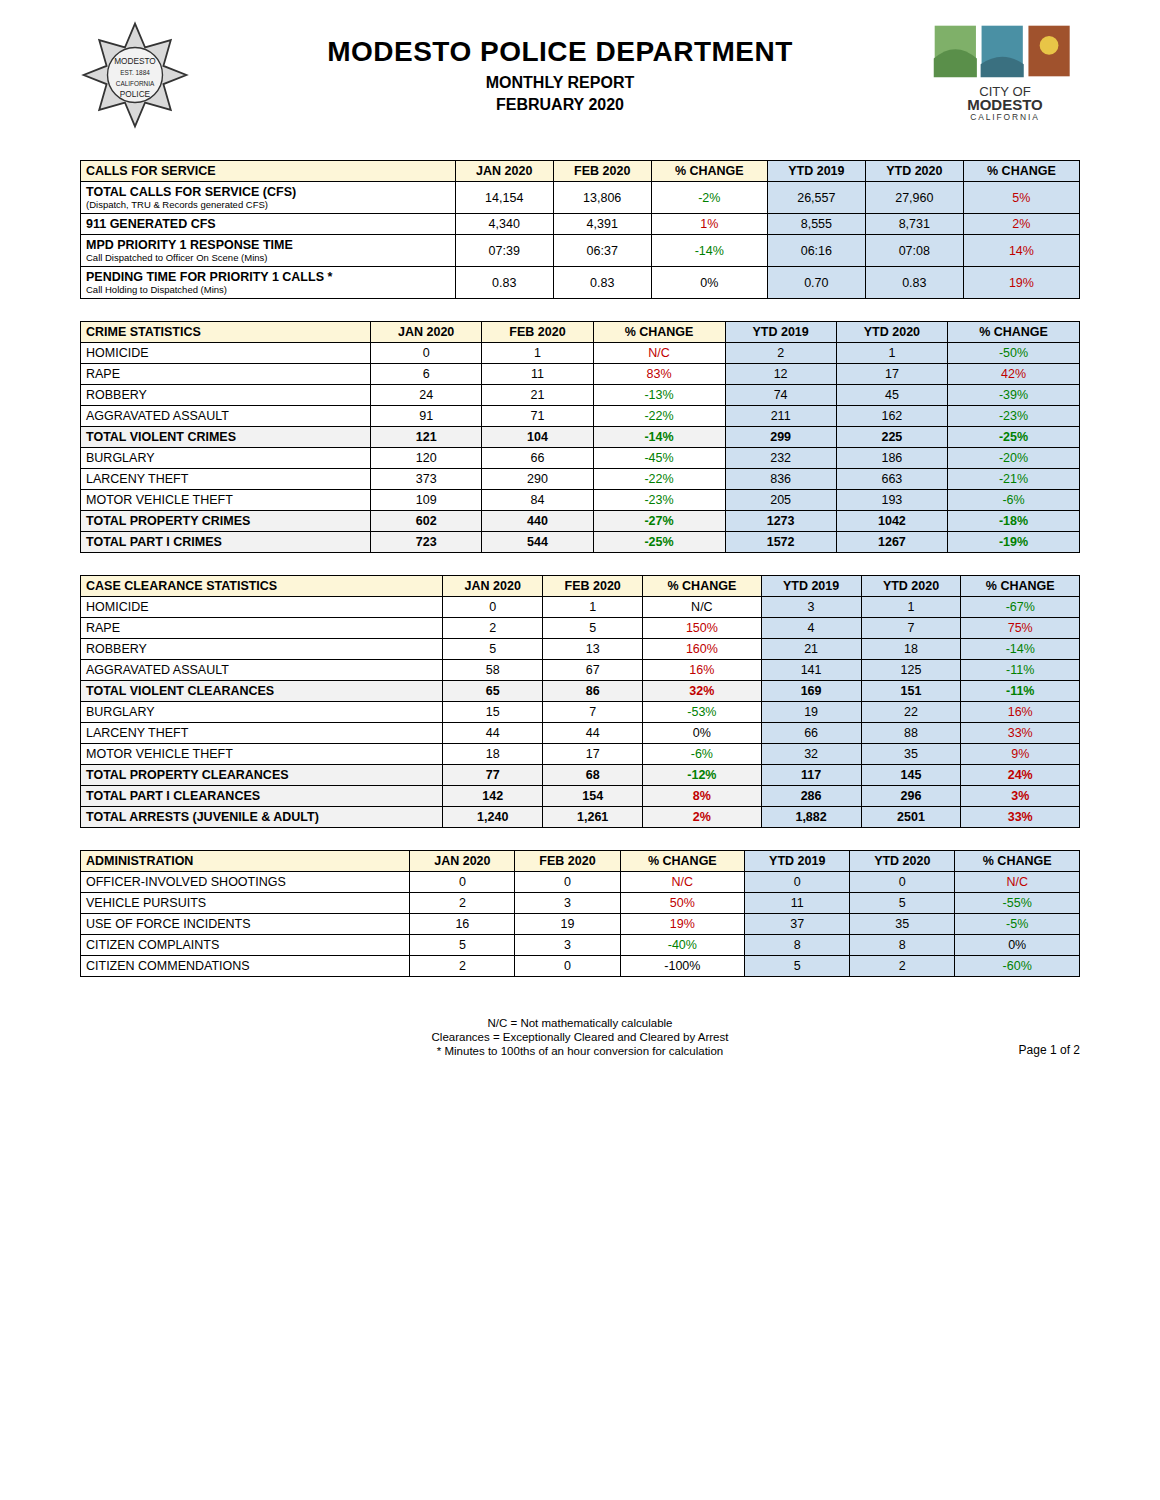MODESTO EST. 1884 CALIFORNIA POLICE
MODESTO POLICE DEPARTMENT
MONTHLY REPORT
FEBRUARY 2020
CITY OF MODESTO CALIFORNIA
| CALLS FOR SERVICE | JAN 2020 | FEB 2020 | % CHANGE | YTD 2019 | YTD 2020 | % CHANGE |
| --- | --- | --- | --- | --- | --- | --- |
| TOTAL CALLS FOR SERVICE (CFS) (Dispatch, TRU & Records generated CFS) | 14,154 | 13,806 | -2% | 26,557 | 27,960 | 5% |
| 911 GENERATED CFS | 4,340 | 4,391 | 1% | 8,555 | 8,731 | 2% |
| MPD PRIORITY 1 RESPONSE TIME Call Dispatched to Officer On Scene (Mins) | 07:39 | 06:37 | -14% | 06:16 | 07:08 | 14% |
| PENDING TIME FOR PRIORITY 1 CALLS * Call Holding to Dispatched (Mins) | 0.83 | 0.83 | 0% | 0.70 | 0.83 | 19% |
| CRIME STATISTICS | JAN 2020 | FEB 2020 | % CHANGE | YTD 2019 | YTD 2020 | % CHANGE |
| --- | --- | --- | --- | --- | --- | --- |
| HOMICIDE | 0 | 1 | N/C | 2 | 1 | -50% |
| RAPE | 6 | 11 | 83% | 12 | 17 | 42% |
| ROBBERY | 24 | 21 | -13% | 74 | 45 | -39% |
| AGGRAVATED ASSAULT | 91 | 71 | -22% | 211 | 162 | -23% |
| TOTAL VIOLENT CRIMES | 121 | 104 | -14% | 299 | 225 | -25% |
| BURGLARY | 120 | 66 | -45% | 232 | 186 | -20% |
| LARCENY THEFT | 373 | 290 | -22% | 836 | 663 | -21% |
| MOTOR VEHICLE THEFT | 109 | 84 | -23% | 205 | 193 | -6% |
| TOTAL PROPERTY CRIMES | 602 | 440 | -27% | 1273 | 1042 | -18% |
| TOTAL PART I CRIMES | 723 | 544 | -25% | 1572 | 1267 | -19% |
| CASE CLEARANCE STATISTICS | JAN 2020 | FEB 2020 | % CHANGE | YTD 2019 | YTD 2020 | % CHANGE |
| --- | --- | --- | --- | --- | --- | --- |
| HOMICIDE | 0 | 1 | N/C | 3 | 1 | -67% |
| RAPE | 2 | 5 | 150% | 4 | 7 | 75% |
| ROBBERY | 5 | 13 | 160% | 21 | 18 | -14% |
| AGGRAVATED ASSAULT | 58 | 67 | 16% | 141 | 125 | -11% |
| TOTAL VIOLENT CLEARANCES | 65 | 86 | 32% | 169 | 151 | -11% |
| BURGLARY | 15 | 7 | -53% | 19 | 22 | 16% |
| LARCENY THEFT | 44 | 44 | 0% | 66 | 88 | 33% |
| MOTOR VEHICLE THEFT | 18 | 17 | -6% | 32 | 35 | 9% |
| TOTAL PROPERTY CLEARANCES | 77 | 68 | -12% | 117 | 145 | 24% |
| TOTAL PART I CLEARANCES | 142 | 154 | 8% | 286 | 296 | 3% |
| TOTAL ARRESTS (JUVENILE & ADULT) | 1,240 | 1,261 | 2% | 1,882 | 2501 | 33% |
| ADMINISTRATION | JAN 2020 | FEB 2020 | % CHANGE | YTD 2019 | YTD 2020 | % CHANGE |
| --- | --- | --- | --- | --- | --- | --- |
| OFFICER-INVOLVED SHOOTINGS | 0 | 0 | N/C | 0 | 0 | N/C |
| VEHICLE PURSUITS | 2 | 3 | 50% | 11 | 5 | -55% |
| USE OF FORCE INCIDENTS | 16 | 19 | 19% | 37 | 35 | -5% |
| CITIZEN COMPLAINTS | 5 | 3 | -40% | 8 | 8 | 0% |
| CITIZEN COMMENDATIONS | 2 | 0 | -100% | 5 | 2 | -60% |
N/C = Not mathematically calculable
Clearances = Exceptionally Cleared and Cleared by Arrest
* Minutes to 100ths of an hour conversion for calculation
Page 1 of 2